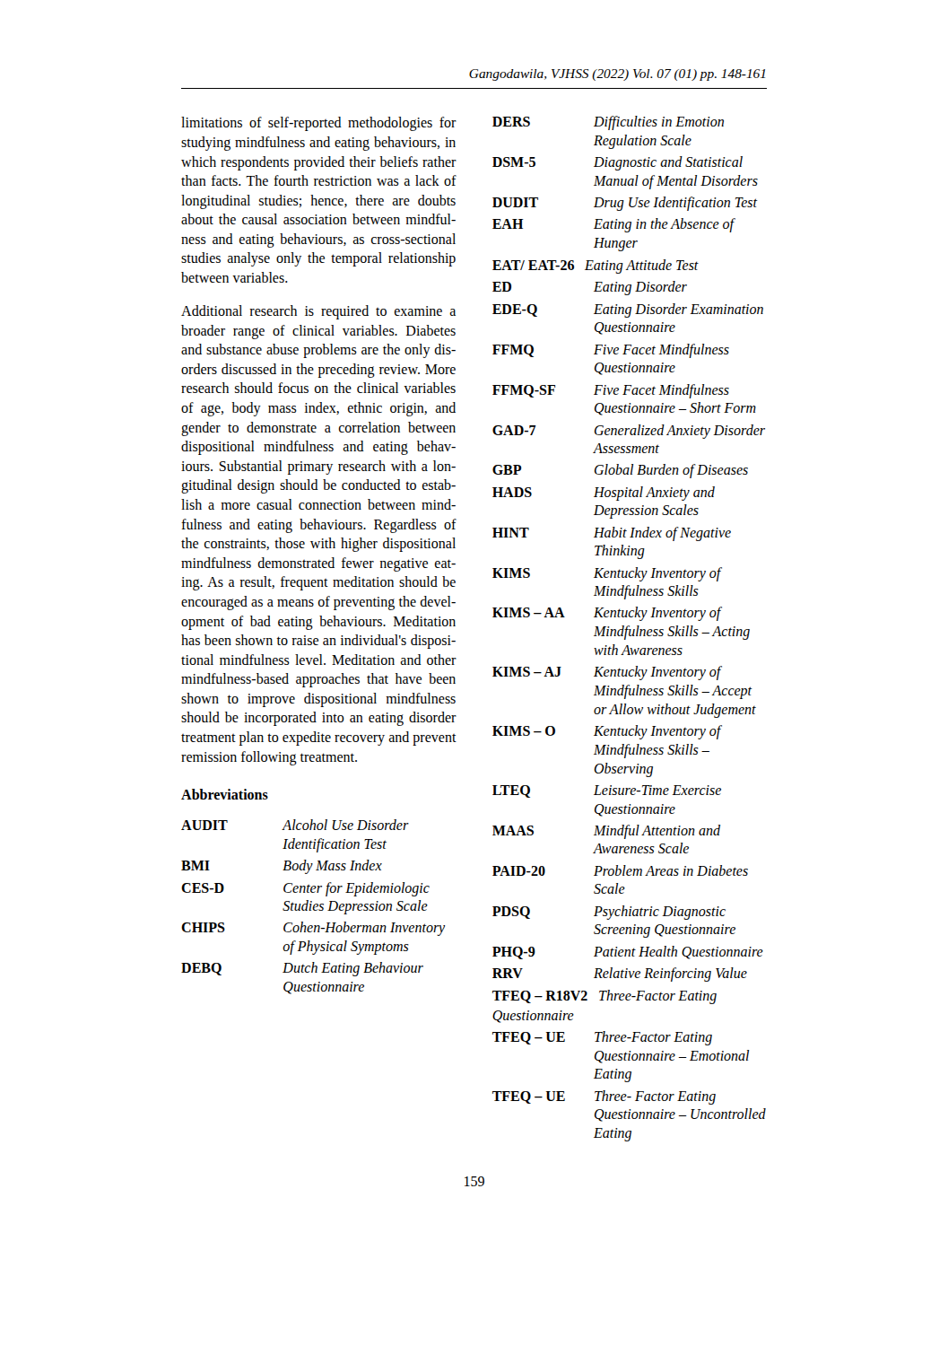Gangodawila, VJHSS (2022) Vol. 07 (01) pp. 148-161
limitations of self-reported methodologies for studying mindfulness and eating behaviours, in which respondents provided their beliefs rather than facts. The fourth restriction was a lack of longitudinal studies; hence, there are doubts about the causal association between mindfulness and eating behaviours, as cross-sectional studies analyse only the temporal relationship between variables.
Additional research is required to examine a broader range of clinical variables. Diabetes and substance abuse problems are the only disorders discussed in the preceding review. More research should focus on the clinical variables of age, body mass index, ethnic origin, and gender to demonstrate a correlation between dispositional mindfulness and eating behaviours. Substantial primary research with a longitudinal design should be conducted to establish a more casual connection between mindfulness and eating behaviours. Regardless of the constraints, those with higher dispositional mindfulness demonstrated fewer negative eating. As a result, frequent meditation should be encouraged as a means of preventing the development of bad eating behaviours. Meditation has been shown to raise an individual's dispositional mindfulness level. Meditation and other mindfulness-based approaches that have been shown to improve dispositional mindfulness should be incorporated into an eating disorder treatment plan to expedite recovery and prevent remission following treatment.
Abbreviations
AUDIT
Alcohol Use Disorder Identification Test
BMI
Body Mass Index
CES-D
Center for Epidemiologic Studies Depression Scale
CHIPS
Cohen-Hoberman Inventory of Physical Symptoms
DEBQ
Dutch Eating Behaviour Questionnaire
DERS
Difficulties in Emotion Regulation Scale
DSM-5
Diagnostic and Statistical Manual of Mental Disorders
DUDIT
Drug Use Identification Test
EAH
Eating in the Absence of Hunger
EAT/ EAT-26
Eating Attitude Test
ED
Eating Disorder
EDE-Q
Eating Disorder Examination Questionnaire
FFMQ
Five Facet Mindfulness Questionnaire
FFMQ-SF
Five Facet Mindfulness Questionnaire – Short Form
GAD-7
Generalized Anxiety Disorder Assessment
GBP
Global Burden of Diseases
HADS
Hospital Anxiety and Depression Scales
HINT
Habit Index of Negative Thinking
KIMS
Kentucky Inventory of Mindfulness Skills
KIMS – AA
Kentucky Inventory of Mindfulness Skills – Acting with Awareness
KIMS – AJ
Kentucky Inventory of Mindfulness Skills – Accept or Allow without Judgement
KIMS – O
Kentucky Inventory of Mindfulness Skills – Observing
LTEQ
Leisure-Time Exercise Questionnaire
MAAS
Mindful Attention and Awareness Scale
PAID-20
Problem Areas in Diabetes Scale
PDSQ
Psychiatric Diagnostic Screening Questionnaire
PHQ-9
Patient Health Questionnaire
RRV
Relative Reinforcing Value
TFEQ – R18V2
Three-Factor Eating Questionnaire
TFEQ – UE
Three-Factor Eating Questionnaire – Emotional Eating
TFEQ – UE
Three- Factor Eating Questionnaire – Uncontrolled Eating
159